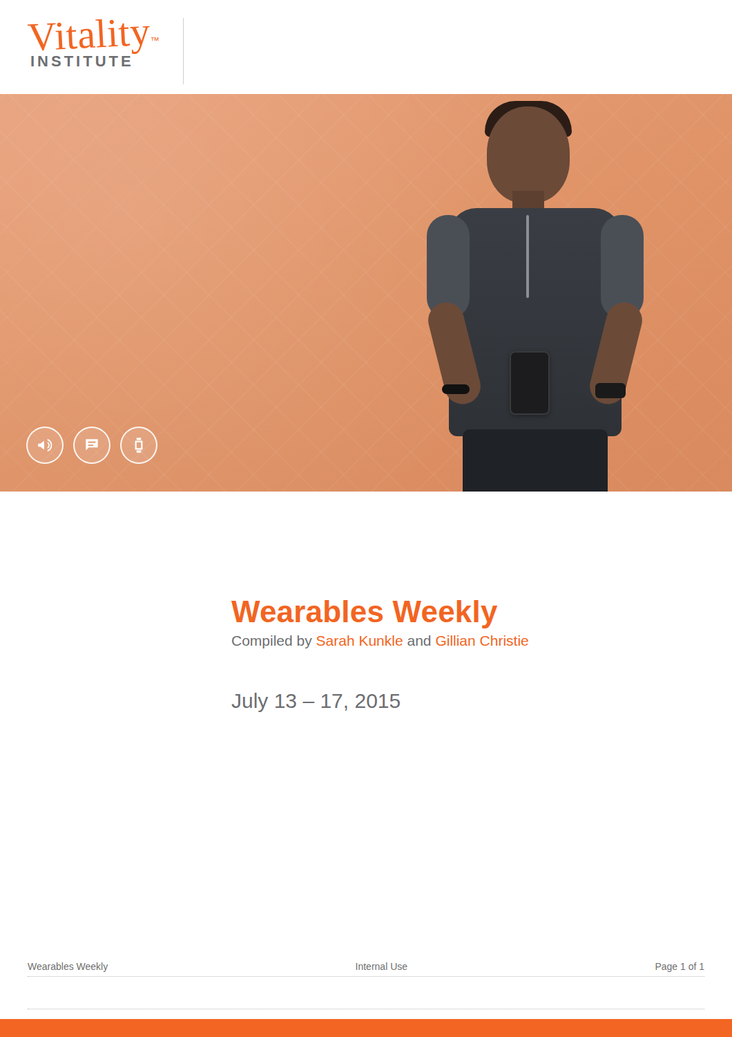Vitality™ INSTITUTE
Wearables Weekly
Compiled by Sarah Kunkle and Gillian Christie
July 13 – 17, 2015
Wearables Weekly
Internal Use
Page 1 of 1